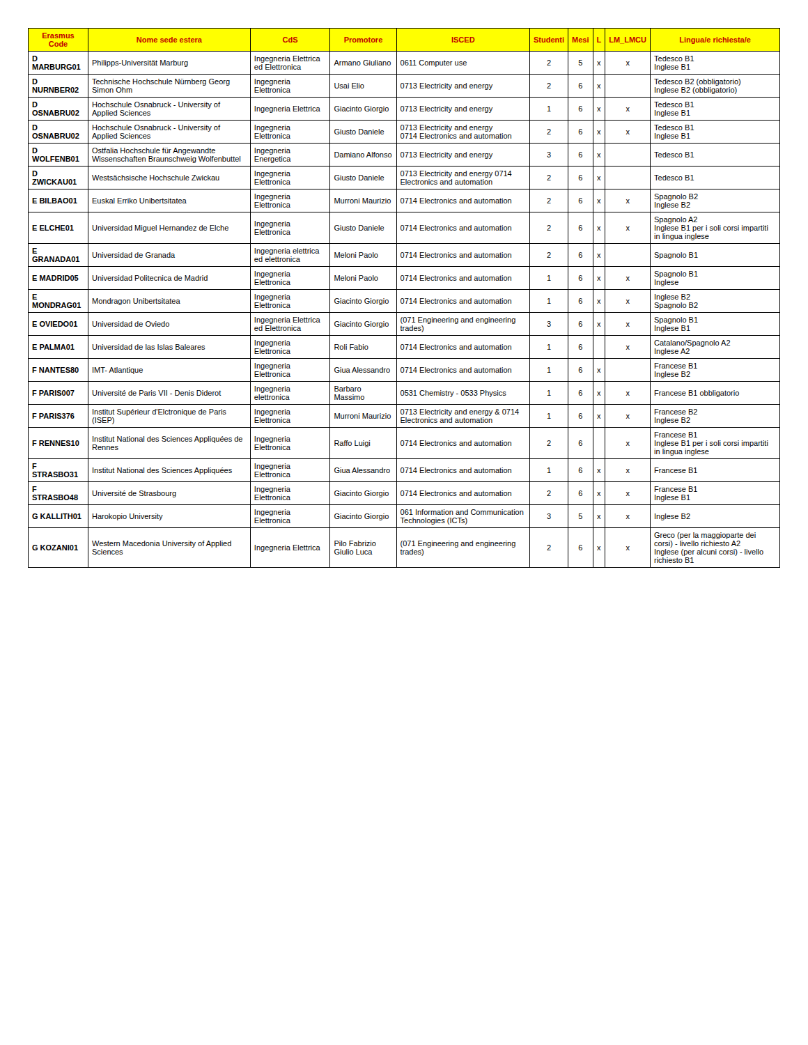| Erasmus Code | Nome sede estera | CdS | Promotore | ISCED | Studenti | Mesi | L | LM_LMCU | Lingua/e richiesta/e |
| --- | --- | --- | --- | --- | --- | --- | --- | --- | --- |
| D MARBURG01 | Philipps-Universität Marburg | Ingegneria Elettrica ed Elettronica | Armano Giuliano | 0611 Computer use | 2 | 5 | x | x | Tedesco B1 Inglese B1 |
| D NURNBER02 | Technische Hochschule Nürnberg Georg Simon Ohm | Ingegneria Elettronica | Usai Elio | 0713 Electricity and energy | 2 | 6 | x | | Tedesco B2 (obbligatorio) Inglese B2 (obbligatorio) |
| D OSNABRU02 | Hochschule Osnabruck - University of Applied Sciences | Ingegneria Elettrica | Giacinto Giorgio | 0713 Electricity and energy | 1 | 6 | x | x | Tedesco B1 Inglese B1 |
| D OSNABRU02 | Hochschule Osnabruck - University of Applied Sciences | Ingegneria Elettronica | Giusto Daniele | 0713 Electricity and energy 0714 Electronics and automation | 2 | 6 | x | x | Tedesco B1 Inglese B1 |
| D WOLFENB01 | Ostfalia Hochschule für Angewandte Wissenschaften Braunschweig Wolfenbuttel | Ingegneria Energetica | Damiano Alfonso | 0713 Electricity and energy | 3 | 6 | x | | Tedesco B1 |
| D ZWICKAU01 | Westsächsische Hochschule Zwickau | Ingegneria Elettronica | Giusto Daniele | 0713 Electricity and energy 0714 Electronics and automation | 2 | 6 | x | | Tedesco B1 |
| E BILBAO01 | Euskal Erriko Unibertsitatea | Ingegneria Elettronica | Murroni Maurizio | 0714 Electronics and automation | 2 | 6 | x | x | Spagnolo B2 Inglese B2 |
| E ELCHE01 | Universidad Miguel Hernandez de Elche | Ingegneria Elettronica | Giusto Daniele | 0714 Electronics and automation | 2 | 6 | x | x | Spagnolo A2 Inglese B1 per i soli corsi impartiti in lingua inglese |
| E GRANADA01 | Universidad de Granada | Ingegneria elettrica ed elettronica | Meloni Paolo | 0714 Electronics and automation | 2 | 6 | x | | Spagnolo B1 |
| E MADRID05 | Universidad Politecnica de Madrid | Ingegneria Elettronica | Meloni Paolo | 0714 Electronics and automation | 1 | 6 | x | x | Spagnolo B1 Inglese |
| E MONDRAG01 | Mondragon Unibertsitatea | Ingegneria Elettronica | Giacinto Giorgio | 0714 Electronics and automation | 1 | 6 | x | x | Inglese B2 Spagnolo B2 |
| E OVIEDO01 | Universidad de Oviedo | Ingegneria Elettrica ed Elettronica | Giacinto Giorgio | (071 Engineering and engineering trades) | 3 | 6 | x | x | Spagnolo B1 Inglese B1 |
| E PALMA01 | Universidad de las Islas Baleares | Ingegneria Elettronica | Roli Fabio | 0714 Electronics and automation | 1 | 6 | | x | Catalano/Spagnolo A2 Inglese A2 |
| F NANTES80 | IMT- Atlantique | Ingegneria Elettronica | Giua Alessandro | 0714 Electronics and automation | 1 | 6 | x | | Francese B1 Inglese B2 |
| F PARIS007 | Université de Paris VII - Denis Diderot | Ingegneria elettronica | Barbaro Massimo | 0531 Chemistry - 0533 Physics | 1 | 6 | x | x | Francese B1 obbligatorio |
| F PARIS376 | Institut Supérieur d'Elctronique de Paris (ISEP) | Ingegneria Elettronica | Murroni Maurizio | 0713 Electricity and energy & 0714 Electronics and automation | 1 | 6 | x | x | Francese B2 Inglese B2 |
| F RENNES10 | Institut National des Sciences Appliquées de Rennes | Ingegneria Elettronica | Raffo Luigi | 0714 Electronics and automation | 2 | 6 | | x | Francese B1 Inglese B1 per i soli corsi impartiti in lingua inglese |
| F STRASBO31 | Institut National des Sciences Appliquées | Ingegneria Elettronica | Giua Alessandro | 0714 Electronics and automation | 1 | 6 | x | x | Francese B1 |
| F STRASBO48 | Université de Strasbourg | Ingegneria Elettronica | Giacinto Giorgio | 0714 Electronics and automation | 2 | 6 | x | x | Francese B1 Inglese B1 |
| G KALLITH01 | Harokopio University | Ingegneria Elettronica | Giacinto Giorgio | 061 Information and Communication Technologies (ICTs) | 3 | 5 | x | x | Inglese B2 |
| G KOZANI01 | Western Macedonia University of Applied Sciences | Ingegneria Elettrica | Pilo Fabrizio Giulio Luca | (071 Engineering and engineering trades) | 2 | 6 | x | x | Greco (per la maggioparte dei corsi) - livello richiesto A2 Inglese (per alcuni corsi) - livello richiesto B1 |